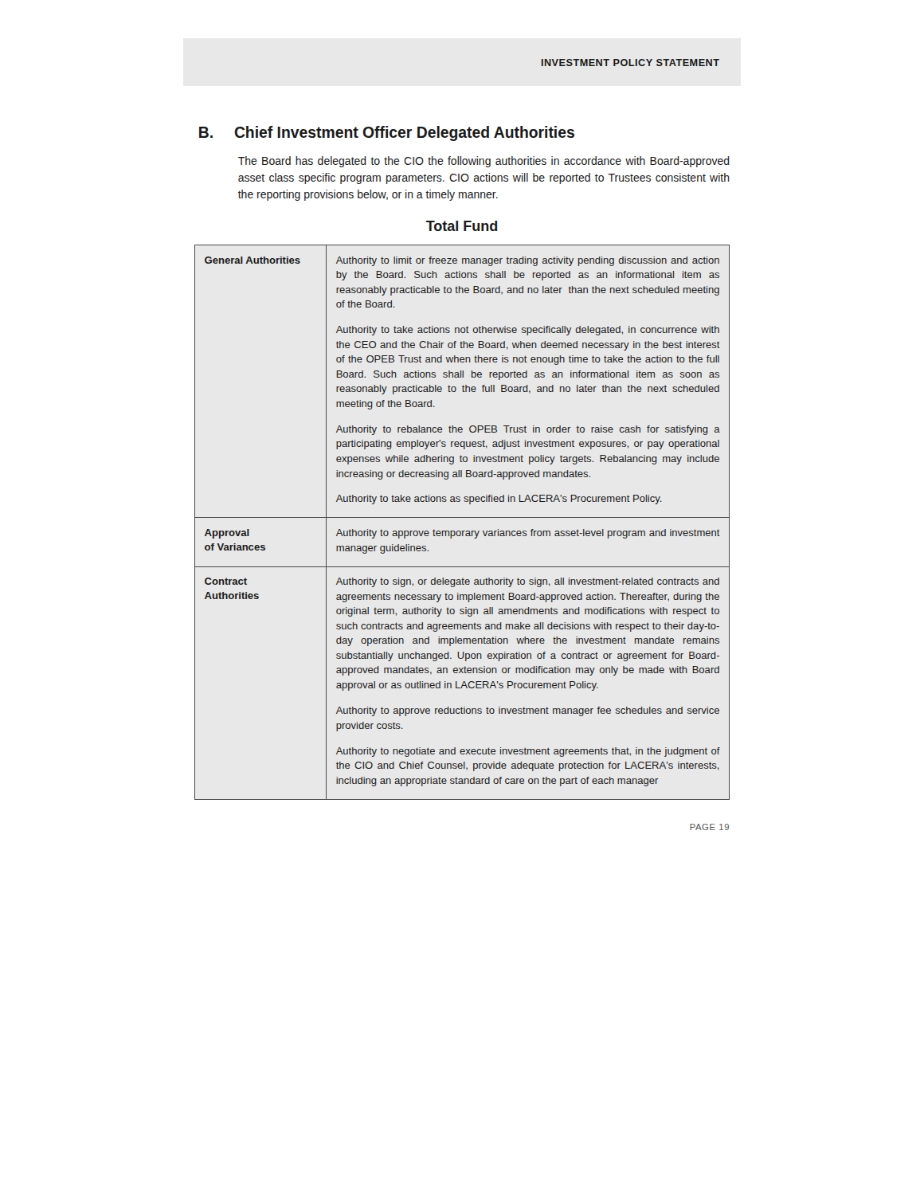INVESTMENT POLICY STATEMENT
B.
Chief Investment Officer Delegated Authorities
The Board has delegated to the CIO the following authorities in accordance with Board-approved asset class specific program parameters. CIO actions will be reported to Trustees consistent with the reporting provisions below, or in a timely manner.
Total Fund
| General Authorities | Authority to limit or freeze manager trading activity pending discussion and action by the Board. Such actions shall be reported as an informational item as reasonably practicable to the Board, and no later than the next scheduled meeting of the Board. Authority to take actions not otherwise specifically delegated, in concurrence with the CEO and the Chair of the Board, when deemed necessary in the best interest of the OPEB Trust and when there is not enough time to take the action to the full Board. Such actions shall be reported as an informational item as soon as reasonably practicable to the full Board, and no later than the next scheduled meeting of the Board. Authority to rebalance the OPEB Trust in order to raise cash for satisfying a participating employer's request, adjust investment exposures, or pay operational expenses while adhering to investment policy targets. Rebalancing may include increasing or decreasing all Board-approved mandates. Authority to take actions as specified in LACERA's Procurement Policy. |
| Approval of Variances | Authority to approve temporary variances from asset-level program and investment manager guidelines. |
| Contract Authorities | Authority to sign, or delegate authority to sign, all investment-related contracts and agreements necessary to implement Board-approved action. Thereafter, during the original term, authority to sign all amendments and modifications with respect to such contracts and agreements and make all decisions with respect to their day-to-day operation and implementation where the investment mandate remains substantially unchanged. Upon expiration of a contract or agreement for Board-approved mandates, an extension or modification may only be made with Board approval or as outlined in LACERA's Procurement Policy. Authority to approve reductions to investment manager fee schedules and service provider costs. Authority to negotiate and execute investment agreements that, in the judgment of the CIO and Chief Counsel, provide adequate protection for LACERA's interests, including an appropriate standard of care on the part of each manager |
PAGE 19